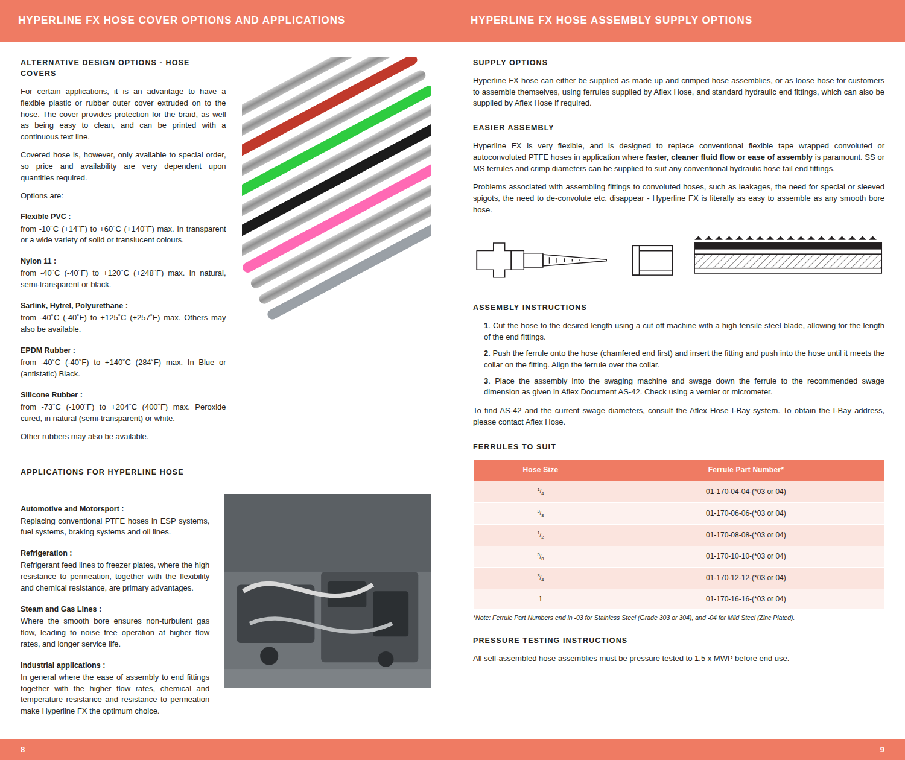Hyperline FX Hose Cover Options and Applications
Alternative Design Options - Hose Covers
For certain applications, it is an advantage to have a flexible plastic or rubber outer cover extruded on to the hose. The cover provides protection for the braid, as well as being easy to clean, and can be printed with a continuous text line.
Covered hose is, however, only available to special order, so price and availability are very dependent upon quantities required.
Options are:
Flexible PVC :
from -10˚C (+14˚F) to +60˚C (+140˚F) max. In transparent or a wide variety of solid or translucent colours.
Nylon 11 :
from -40˚C (-40˚F) to +120˚C (+248˚F) max. In natural, semi-transparent or black.
Sarlink, Hytrel, Polyurethane :
from -40˚C (-40˚F) to +125˚C (+257˚F) max. Others may also be available.
EPDM Rubber :
from -40˚C (-40˚F) to +140˚C (284˚F) max. In Blue or (antistatic) Black.
Silicone Rubber :
from -73˚C (-100˚F) to +204˚C (400˚F) max. Peroxide cured, in natural (semi-transparent) or white.
Other rubbers may also be available.
Diagonal array of braided hoses in various colours
Applications for Hyperline Hose
Automotive and Motorsport :
Replacing conventional PTFE hoses in ESP systems, fuel systems, braking systems and oil lines.
Refrigeration :
Refrigerant feed lines to freezer plates, where the high resistance to permeation, together with the flexibility and chemical resistance, are primary advantages.
Steam and Gas Lines :
Where the smooth bore ensures non-turbulent gas flow, leading to noise free operation at higher flow rates, and longer service life.
Industrial applications :
In general where the ease of assembly to end fittings together with the higher flow rates, chemical and temperature resistance and resistance to permeation make Hyperline FX the optimum choice.
Engine bay showing installed hose assemblies
8
Hyperline FX Hose Assembly Supply Options
Supply Options
Hyperline FX hose can either be supplied as made up and crimped hose assemblies, or as loose hose for customers to assemble themselves, using ferrules supplied by Aflex Hose, and standard hydraulic end fittings, which can also be supplied by Aflex Hose if required.
Easier Assembly
Hyperline FX is very flexible, and is designed to replace conventional flexible tape wrapped convoluted or autoconvoluted PTFE hoses in application where faster, cleaner fluid flow or ease of assembly is paramount. SS or MS ferrules and crimp diameters can be supplied to suit any conventional hydraulic hose tail end fittings.
Problems associated with assembling fittings to convoluted hoses, such as leakages, the need for special or sleeved spigots, the need to de-convolute etc. disappear - Hyperline FX is literally as easy to assemble as any smooth bore hose.
Assembly Instructions
1. Cut the hose to the desired length using a cut off machine with a high tensile steel blade, allowing for the length of the end fittings.
2. Push the ferrule onto the hose (chamfered end first) and insert the fitting and push into the hose until it meets the collar on the fitting. Align the ferrule over the collar.
3. Place the assembly into the swaging machine and swage down the ferrule to the recommended swage dimension as given in Aflex Document AS-42. Check using a vernier or micrometer.
To find AS-42 and the current swage diameters, consult the Aflex Hose I-Bay system. To obtain the I-Bay address, please contact Aflex Hose.
Ferrules to Suit
| Hose Size | Ferrule Part Number* |
| --- | --- |
| 1 / 4 | 01-170-04-04-(*03 or 04) |
| 3 / 8 | 01-170-06-06-(*03 or 04) |
| 1 / 2 | 01-170-08-08-(*03 or 04) |
| 5 / 8 | 01-170-10-10-(*03 or 04) |
| 3 / 4 | 01-170-12-12-(*03 or 04) |
| 1 | 01-170-16-16-(*03 or 04) |
*Note: Ferrule Part Numbers end in -03 for Stainless Steel (Grade 303 or 304), and -04 for Mild Steel (Zinc Plated).
Pressure Testing Instructions
All self-assembled hose assemblies must be pressure tested to 1.5 x MWP before end use.
9